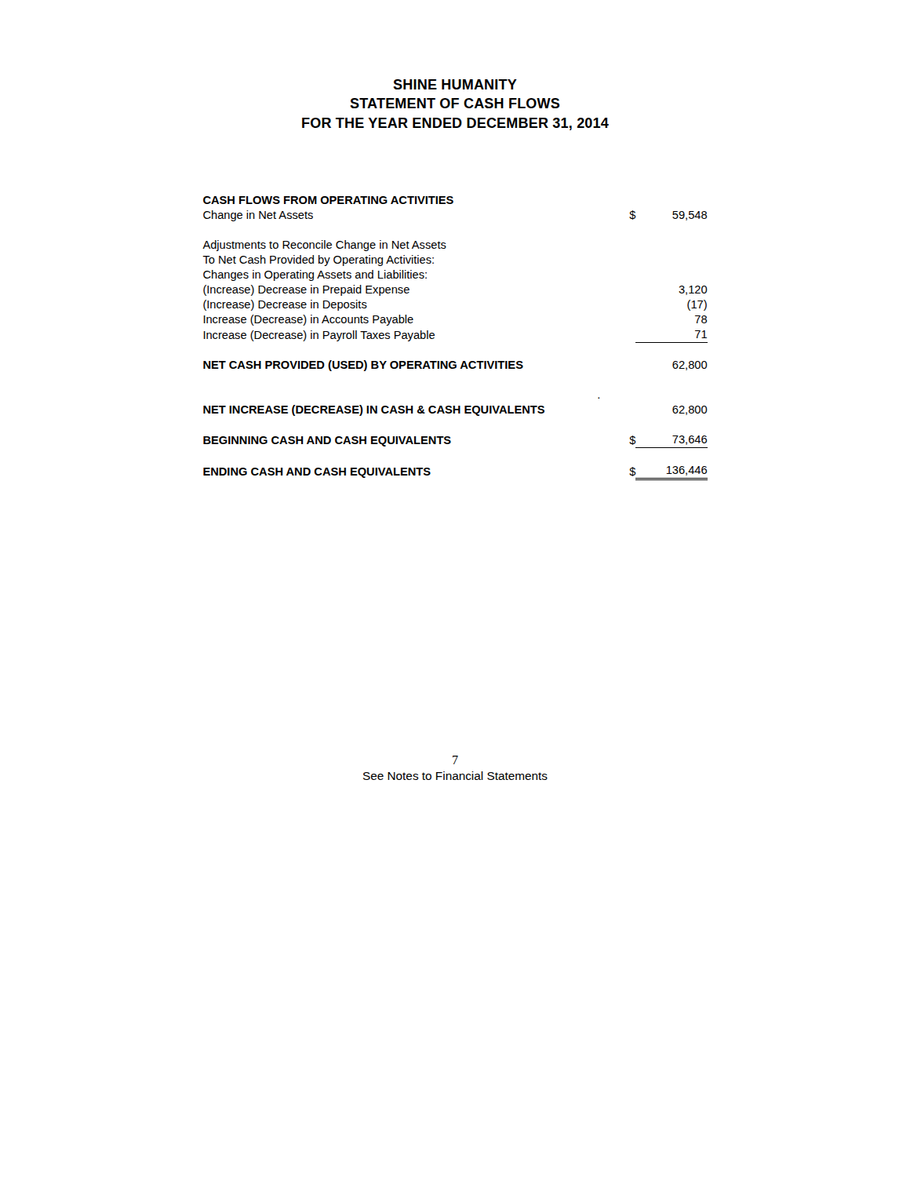SHINE HUMANITY
STATEMENT OF CASH FLOWS
FOR THE YEAR ENDED DECEMBER 31, 2014
| CASH FLOWS FROM OPERATING ACTIVITIES | | |
| Change in Net Assets | $ | 59,548 |
| Adjustments to Reconcile Change in Net Assets | | |
| To Net Cash Provided by Operating Activities: | | |
| Changes in Operating Assets and Liabilities: | | |
| (Increase) Decrease in Prepaid Expense | | 3,120 |
| (Increase) Decrease in Deposits | | (17) |
| Increase (Decrease) in Accounts Payable | | 78 |
| Increase (Decrease) in Payroll Taxes Payable | | 71 |
| NET CASH PROVIDED (USED) BY OPERATING ACTIVITIES | | 62,800 |
| . | | |
| NET INCREASE (DECREASE) IN CASH & CASH EQUIVALENTS | | 62,800 |
| BEGINNING CASH AND CASH EQUIVALENTS | $ | 73,646 |
| ENDING CASH AND CASH EQUIVALENTS | $ | 136,446 |
7
See Notes to Financial Statements